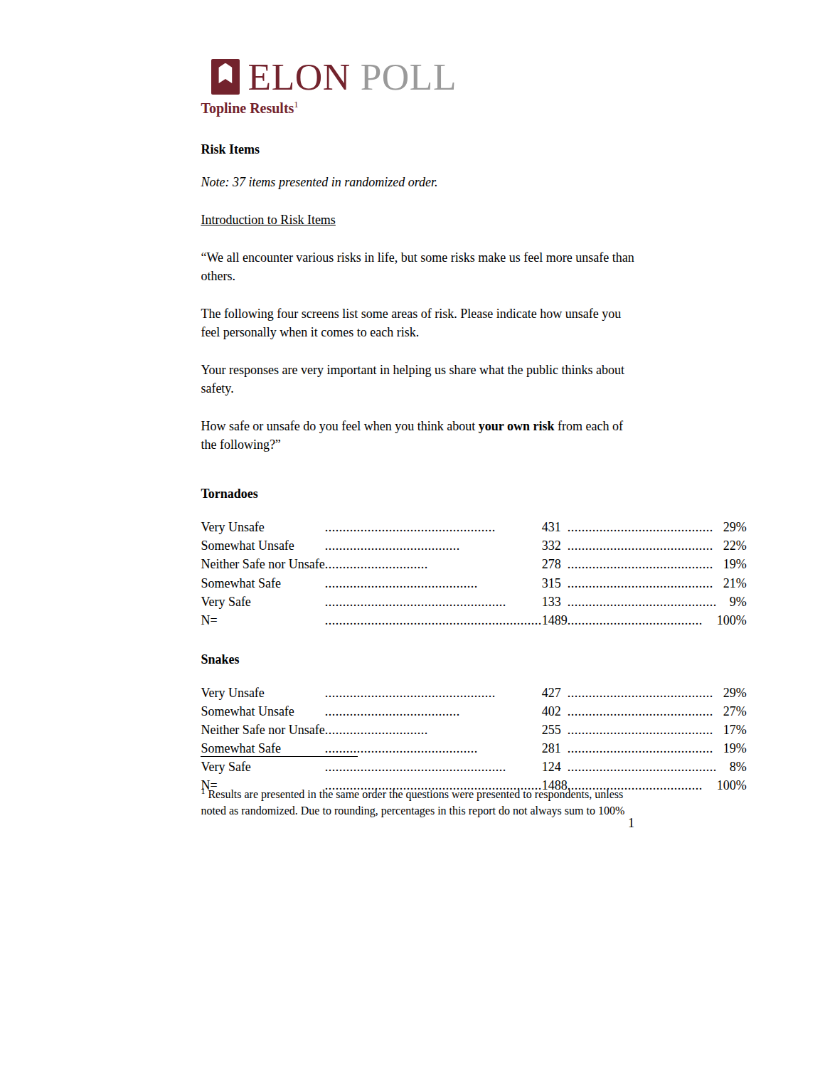ELON POLL
Topline Results1
Risk Items
Note: 37 items presented in randomized order.
Introduction to Risk Items
“We all encounter various risks in life, but some risks make us feel more unsafe than others.
The following four screens list some areas of risk. Please indicate how unsafe you feel personally when it comes to each risk.
Your responses are very important in helping us share what the public thinks about safety.
How safe or unsafe do you feel when you think about your own risk from each of the following?”
Tornadoes
| Very Unsafe | ................................................ | 431 | ......................................... | 29% |
| Somewhat Unsafe | ...................................... | 332 | ......................................... | 22% |
| Neither Safe nor Unsafe | ............................. | 278 | ......................................... | 19% |
| Somewhat Safe | ........................................... | 315 | ......................................... | 21% |
| Very Safe | ................................................... | 133 | .......................................... | 9% |
| N= | ............................................................. | 1489 | ...................................... | 100% |
Snakes
| Very Unsafe | ................................................ | 427 | ......................................... | 29% |
| Somewhat Unsafe | ...................................... | 402 | ......................................... | 27% |
| Neither Safe nor Unsafe | ............................. | 255 | ......................................... | 17% |
| Somewhat Safe | ........................................... | 281 | ......................................... | 19% |
| Very Safe | ................................................... | 124 | .......................................... | 8% |
| N= | ............................................................. | 1488 | ...................................... | 100% |
1 Results are presented in the same order the questions were presented to respondents, unless noted as randomized. Due to rounding, percentages in this report do not always sum to 100%
1